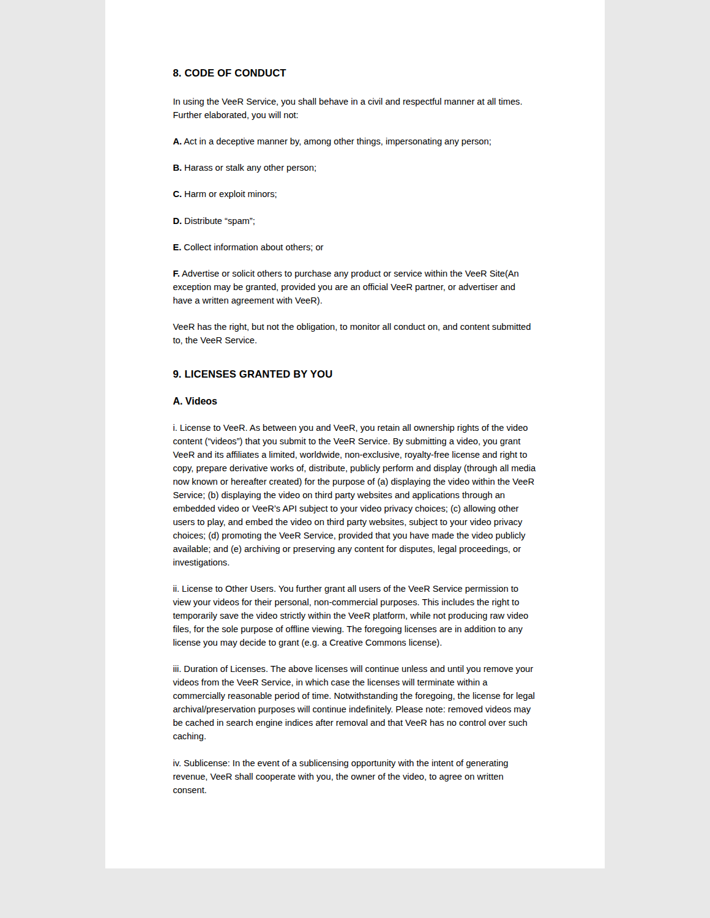8. CODE OF CONDUCT
In using the VeeR Service, you shall behave in a civil and respectful manner at all times. Further elaborated, you will not:
A. Act in a deceptive manner by, among other things, impersonating any person;
B. Harass or stalk any other person;
C. Harm or exploit minors;
D. Distribute “spam”;
E. Collect information about others; or
F. Advertise or solicit others to purchase any product or service within the VeeR Site(An exception may be granted, provided you are an official VeeR partner, or advertiser and have a written agreement with VeeR).
VeeR has the right, but not the obligation, to monitor all conduct on, and content submitted to, the VeeR Service.
9. LICENSES GRANTED BY YOU
A. Videos
i. License to VeeR. As between you and VeeR, you retain all ownership rights of the video content (“videos”) that you submit to the VeeR Service. By submitting a video, you grant VeeR and its affiliates a limited, worldwide, non-exclusive, royalty-free license and right to copy, prepare derivative works of, distribute, publicly perform and display (through all media now known or hereafter created) for the purpose of (a) displaying the video within the VeeR Service; (b) displaying the video on third party websites and applications through an embedded video or VeeR’s API subject to your video privacy choices; (c) allowing other users to play, and embed the video on third party websites, subject to your video privacy choices; (d) promoting the VeeR Service, provided that you have made the video publicly available; and (e) archiving or preserving any content for disputes, legal proceedings, or investigations.
ii. License to Other Users. You further grant all users of the VeeR Service permission to view your videos for their personal, non-commercial purposes. This includes the right to temporarily save the video strictly within the VeeR platform, while not producing raw video files, for the sole purpose of offline viewing. The foregoing licenses are in addition to any license you may decide to grant (e.g. a Creative Commons license).
iii. Duration of Licenses. The above licenses will continue unless and until you remove your videos from the VeeR Service, in which case the licenses will terminate within a commercially reasonable period of time. Notwithstanding the foregoing, the license for legal archival/preservation purposes will continue indefinitely. Please note: removed videos may be cached in search engine indices after removal and that VeeR has no control over such caching.
iv. Sublicense: In the event of a sublicensing opportunity with the intent of generating revenue, VeeR shall cooperate with you, the owner of the video, to agree on written consent.